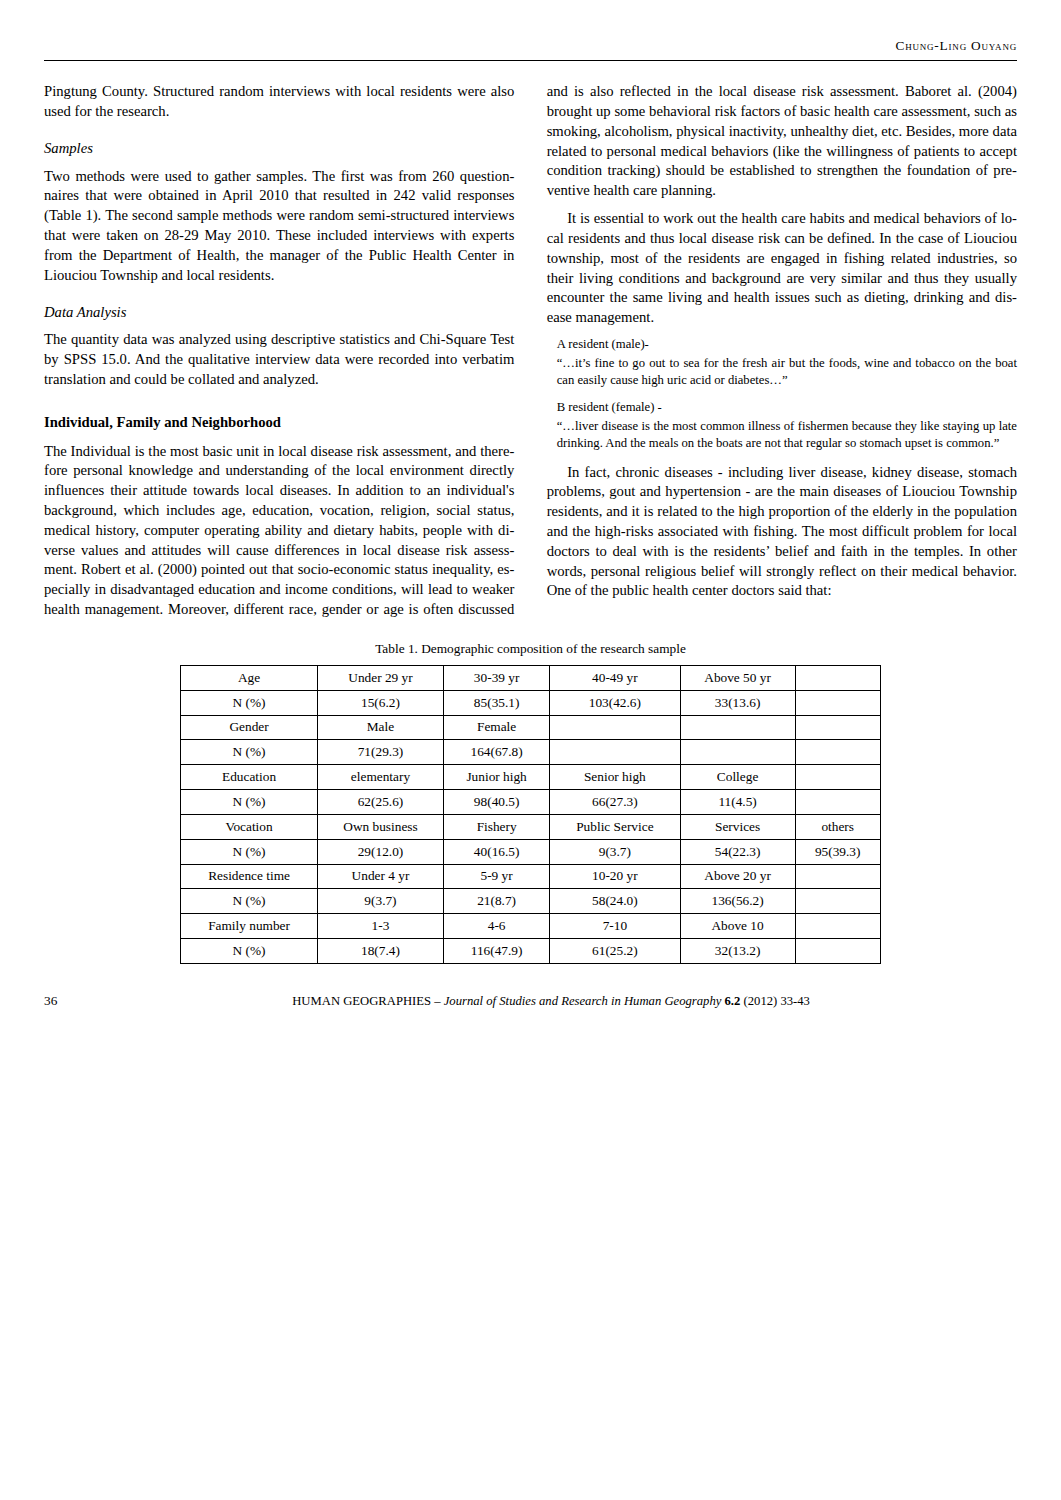Chung-Ling Ouyang
Pingtung County. Structured random interviews with local residents were also used for the research.
Samples
Two methods were used to gather samples. The first was from 260 questionnaires that were obtained in April 2010 that resulted in 242 valid responses (Table 1). The second sample methods were random semi-structured interviews that were taken on 28-29 May 2010. These included interviews with experts from the Department of Health, the manager of the Public Health Center in Liouciou Township and local residents.
Data Analysis
The quantity data was analyzed using descriptive statistics and Chi-Square Test by SPSS 15.0. And the qualitative interview data were recorded into verbatim translation and could be collated and analyzed.
Individual, Family and Neighborhood
The Individual is the most basic unit in local disease risk assessment, and therefore personal knowledge and understanding of the local environment directly influences their attitude towards local diseases. In addition to an individual's background, which includes age, education, vocation, religion, social status, medical history, computer operating ability and dietary habits, people with diverse values and attitudes will cause differences in local disease risk assessment. Robert et al. (2000) pointed out that socio-economic status inequality, especially in disadvantaged education and income conditions, will lead to weaker health management. Moreover, different race, gender or age is often discussed and is also reflected in the local disease risk assessment. Baboret al. (2004) brought up some behavioral risk factors of basic health care assessment, such as smoking, alcoholism, physical inactivity, unhealthy diet, etc. Besides, more data related to personal medical behaviors (like the willingness of patients to accept condition tracking) should be established to strengthen the foundation of preventive health care planning.
It is essential to work out the health care habits and medical behaviors of local residents and thus local disease risk can be defined. In the case of Liouciou township, most of the residents are engaged in fishing related industries, so their living conditions and background are very similar and thus they usually encounter the same living and health issues such as dieting, drinking and disease management.
A resident (male)-
“…it’s fine to go out to sea for the fresh air but the foods, wine and tobacco on the boat can easily cause high uric acid or diabetes…”
B resident (female) -
“…liver disease is the most common illness of fishermen because they like staying up late drinking. And the meals on the boats are not that regular so stomach upset is common.”
In fact, chronic diseases - including liver disease, kidney disease, stomach problems, gout and hypertension - are the main diseases of Liouciou Township residents, and it is related to the high proportion of the elderly in the population and the high-risks associated with fishing. The most difficult problem for local doctors to deal with is the residents’ belief and faith in the temples. In other words, personal religious belief will strongly reflect on their medical behavior. One of the public health center doctors said that:
Table 1. Demographic composition of the research sample
| Age | Under 29 yr | 30-39 yr | 40-49 yr | Above 50 yr | |
| N (%) | 15(6.2) | 85(35.1) | 103(42.6) | 33(13.6) | |
| Gender | Male | Female | | | |
| N (%) | 71(29.3) | 164(67.8) | | | |
| Education | elementary | Junior high | Senior high | College | |
| N (%) | 62(25.6) | 98(40.5) | 66(27.3) | 11(4.5) | |
| Vocation | Own business | Fishery | Public Service | Services | others |
| N (%) | 29(12.0) | 40(16.5) | 9(3.7) | 54(22.3) | 95(39.3) |
| Residence time | Under 4 yr | 5-9 yr | 10-20 yr | Above 20 yr | |
| N (%) | 9(3.7) | 21(8.7) | 58(24.0) | 136(56.2) | |
| Family number | 1-3 | 4-6 | 7-10 | Above 10 | |
| N (%) | 18(7.4) | 116(47.9) | 61(25.2) | 32(13.2) | |
36
HUMAN GEOGRAPHIES – Journal of Studies and Research in Human Geography 6.2 (2012) 33-43